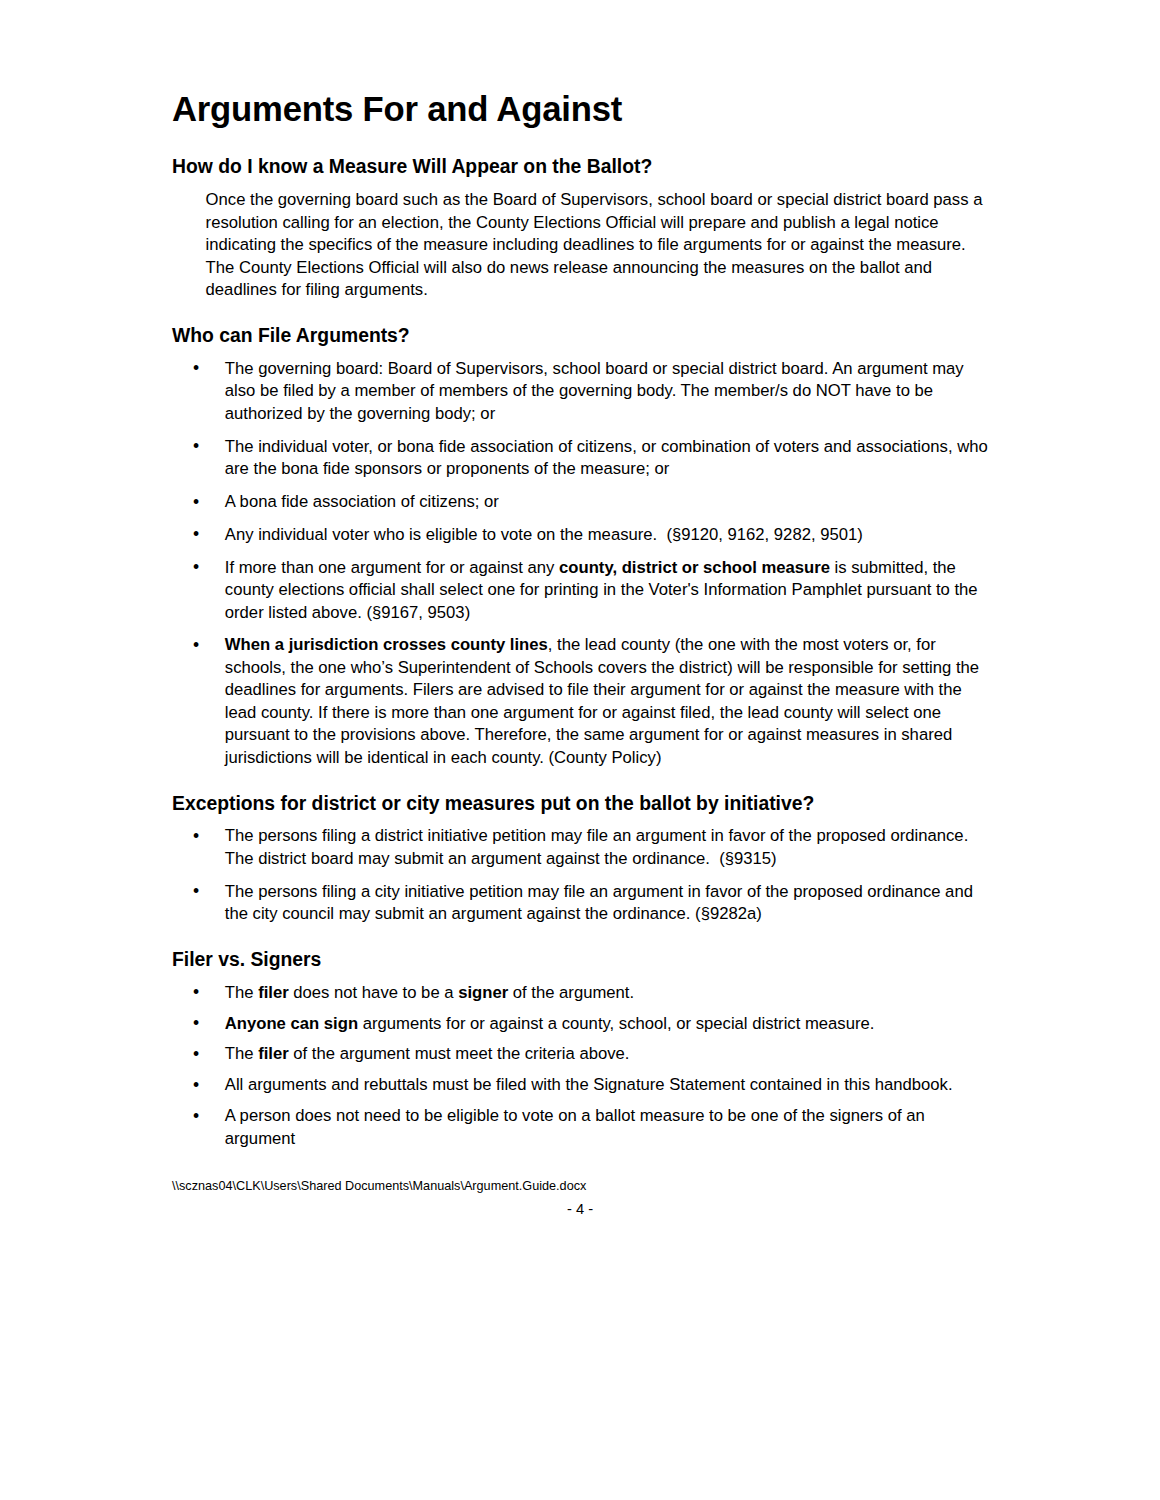Arguments For and Against
How do I know a Measure Will Appear on the Ballot?
Once the governing board such as the Board of Supervisors, school board or special district board pass a resolution calling for an election, the County Elections Official will prepare and publish a legal notice indicating the specifics of the measure including deadlines to file arguments for or against the measure. The County Elections Official will also do news release announcing the measures on the ballot and deadlines for filing arguments.
Who can File Arguments?
The governing board: Board of Supervisors, school board or special district board. An argument may also be filed by a member of members of the governing body. The member/s do NOT have to be authorized by the governing body; or
The individual voter, or bona fide association of citizens, or combination of voters and associations, who are the bona fide sponsors or proponents of the measure; or
A bona fide association of citizens; or
Any individual voter who is eligible to vote on the measure. (§9120, 9162, 9282, 9501)
If more than one argument for or against any county, district or school measure is submitted, the county elections official shall select one for printing in the Voter's Information Pamphlet pursuant to the order listed above. (§9167, 9503)
When a jurisdiction crosses county lines, the lead county (the one with the most voters or, for schools, the one who’s Superintendent of Schools covers the district) will be responsible for setting the deadlines for arguments. Filers are advised to file their argument for or against the measure with the lead county. If there is more than one argument for or against filed, the lead county will select one pursuant to the provisions above. Therefore, the same argument for or against measures in shared jurisdictions will be identical in each county. (County Policy)
Exceptions for district or city measures put on the ballot by initiative?
The persons filing a district initiative petition may file an argument in favor of the proposed ordinance. The district board may submit an argument against the ordinance. (§9315)
The persons filing a city initiative petition may file an argument in favor of the proposed ordinance and the city council may submit an argument against the ordinance. (§9282a)
Filer vs. Signers
The filer does not have to be a signer of the argument.
Anyone can sign arguments for or against a county, school, or special district measure.
The filer of the argument must meet the criteria above.
All arguments and rebuttals must be filed with the Signature Statement contained in this handbook.
A person does not need to be eligible to vote on a ballot measure to be one of the signers of an argument
\\scznas04\CLK\Users\Shared Documents\Manuals\Argument.Guide.docx
- 4 -